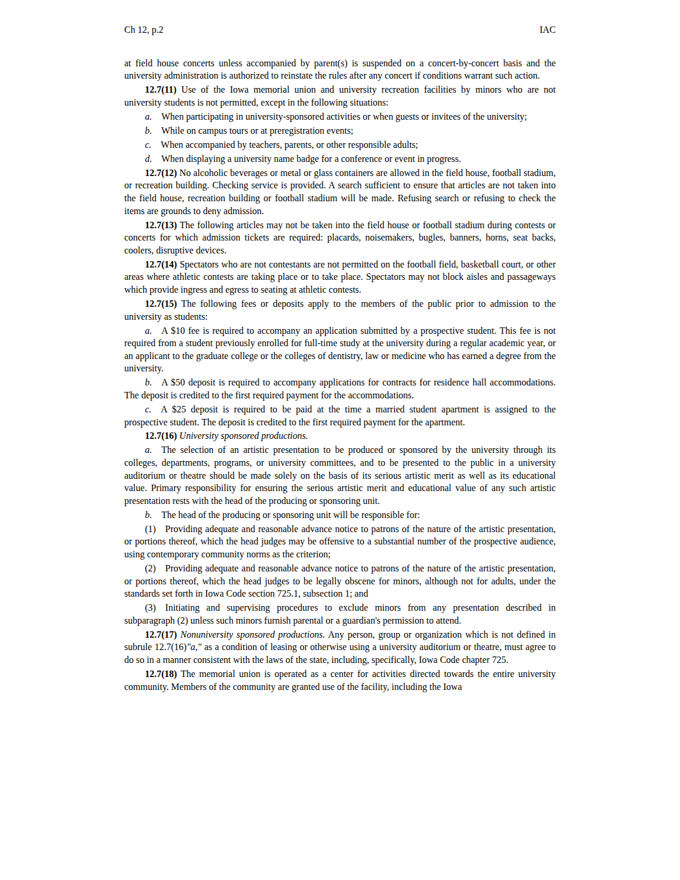Ch 12, p.2 IAC
at field house concerts unless accompanied by parent(s) is suspended on a concert-by-concert basis and the university administration is authorized to reinstate the rules after any concert if conditions warrant such action.
12.7(11) Use of the Iowa memorial union and university recreation facilities by minors who are not university students is not permitted, except in the following situations:
a. When participating in university-sponsored activities or when guests or invitees of the university;
b. While on campus tours or at preregistration events;
c. When accompanied by teachers, parents, or other responsible adults;
d. When displaying a university name badge for a conference or event in progress.
12.7(12) No alcoholic beverages or metal or glass containers are allowed in the field house, football stadium, or recreation building. Checking service is provided. A search sufficient to ensure that articles are not taken into the field house, recreation building or football stadium will be made. Refusing search or refusing to check the items are grounds to deny admission.
12.7(13) The following articles may not be taken into the field house or football stadium during contests or concerts for which admission tickets are required: placards, noisemakers, bugles, banners, horns, seat backs, coolers, disruptive devices.
12.7(14) Spectators who are not contestants are not permitted on the football field, basketball court, or other areas where athletic contests are taking place or to take place. Spectators may not block aisles and passageways which provide ingress and egress to seating at athletic contests.
12.7(15) The following fees or deposits apply to the members of the public prior to admission to the university as students:
a. A $10 fee is required to accompany an application submitted by a prospective student. This fee is not required from a student previously enrolled for full-time study at the university during a regular academic year, or an applicant to the graduate college or the colleges of dentistry, law or medicine who has earned a degree from the university.
b. A $50 deposit is required to accompany applications for contracts for residence hall accommodations. The deposit is credited to the first required payment for the accommodations.
c. A $25 deposit is required to be paid at the time a married student apartment is assigned to the prospective student. The deposit is credited to the first required payment for the apartment.
12.7(16) University sponsored productions.
a. The selection of an artistic presentation to be produced or sponsored by the university through its colleges, departments, programs, or university committees, and to be presented to the public in a university auditorium or theatre should be made solely on the basis of its serious artistic merit as well as its educational value. Primary responsibility for ensuring the serious artistic merit and educational value of any such artistic presentation rests with the head of the producing or sponsoring unit.
b. The head of the producing or sponsoring unit will be responsible for:
(1) Providing adequate and reasonable advance notice to patrons of the nature of the artistic presentation, or portions thereof, which the head judges may be offensive to a substantial number of the prospective audience, using contemporary community norms as the criterion;
(2) Providing adequate and reasonable advance notice to patrons of the nature of the artistic presentation, or portions thereof, which the head judges to be legally obscene for minors, although not for adults, under the standards set forth in Iowa Code section 725.1, subsection 1; and
(3) Initiating and supervising procedures to exclude minors from any presentation described in subparagraph (2) unless such minors furnish parental or a guardian's permission to attend.
12.7(17) Nonuniversity sponsored productions. Any person, group or organization which is not defined in subrule 12.7(16)"a," as a condition of leasing or otherwise using a university auditorium or theatre, must agree to do so in a manner consistent with the laws of the state, including, specifically, Iowa Code chapter 725.
12.7(18) The memorial union is operated as a center for activities directed towards the entire university community. Members of the community are granted use of the facility, including the Iowa